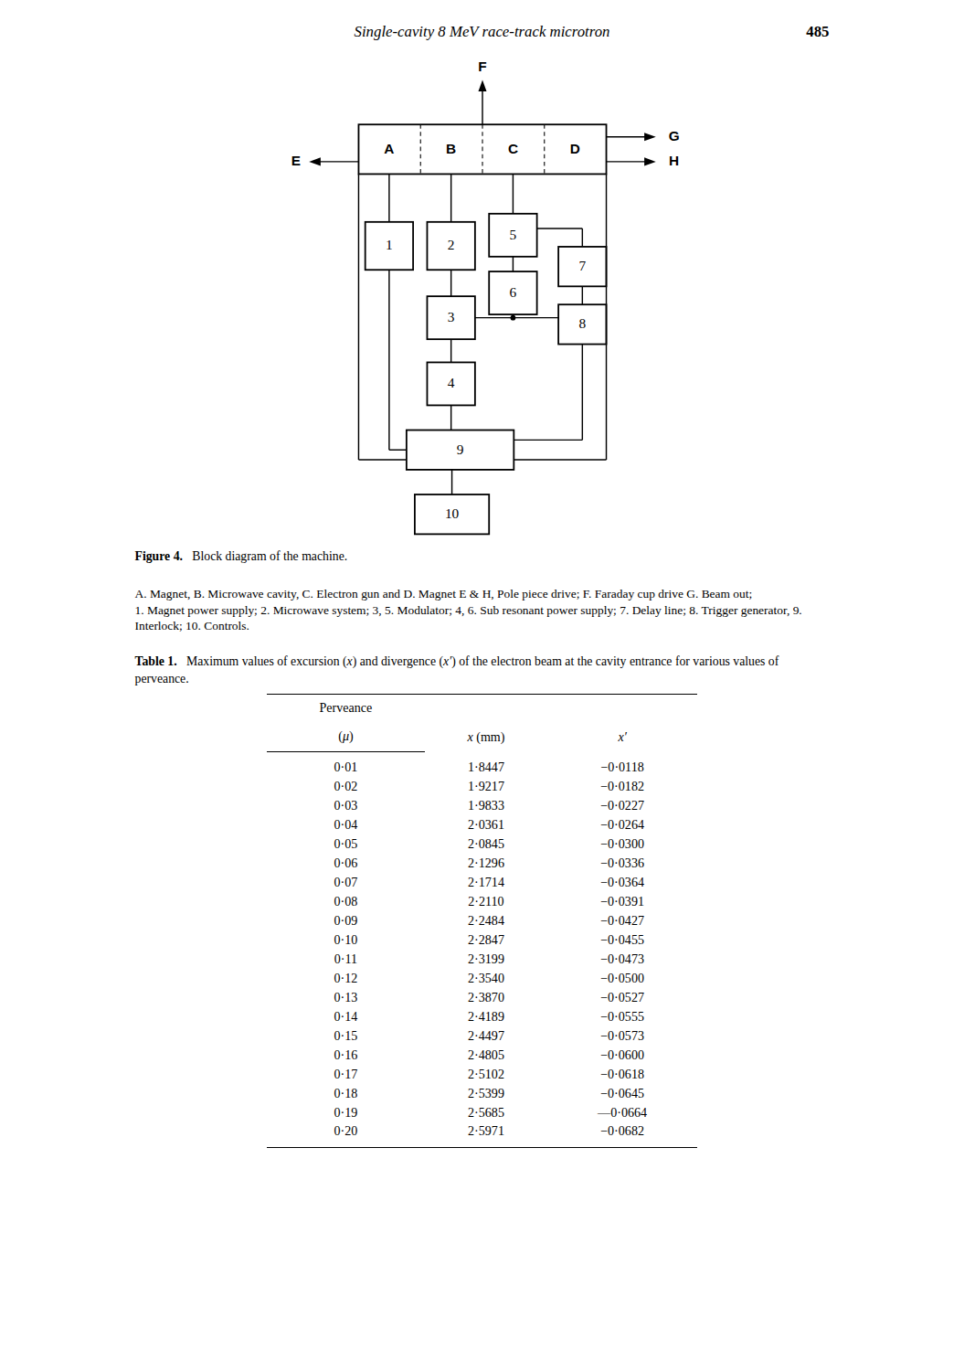Single-cavity 8 MeV race-track microtron
485
A B C D F E G H 1 2 5 7 6 3 8 4 9 10
Figure 4. Block diagram of the machine.
A. Magnet, B. Microwave cavity, C. Electron gun and D. Magnet E & H, Pole piece drive; F. Faraday cup drive G. Beam out;
1. Magnet power supply; 2. Microwave system; 3, 5. Modulator; 4, 6. Sub resonant power supply; 7. Delay line; 8. Trigger generator, 9. Interlock; 10. Controls.
Table 1. Maximum values of excursion (x) and divergence (x′) of the electron beam at the cavity entrance for various values of perveance.
| Perveance | x (mm) | x′ |
| --- | --- | --- |
| ( μ ) |
| 0·01 | 1·8447 | −0·0118 |
| 0·02 | 1·9217 | −0·0182 |
| 0·03 | 1·9833 | −0·0227 |
| 0·04 | 2·0361 | −0·0264 |
| 0·05 | 2·0845 | −0·0300 |
| 0·06 | 2·1296 | −0·0336 |
| 0·07 | 2·1714 | −0·0364 |
| 0·08 | 2·2110 | −0·0391 |
| 0·09 | 2·2484 | −0·0427 |
| 0·10 | 2·2847 | −0·0455 |
| 0·11 | 2·3199 | −0·0473 |
| 0·12 | 2·3540 | −0·0500 |
| 0·13 | 2·3870 | −0·0527 |
| 0·14 | 2·4189 | −0·0555 |
| 0·15 | 2·4497 | −0·0573 |
| 0·16 | 2·4805 | −0·0600 |
| 0·17 | 2·5102 | −0·0618 |
| 0·18 | 2·5399 | −0·0645 |
| 0·19 | 2·5685 | —0·0664 |
| 0·20 | 2·5971 | −0·0682 |